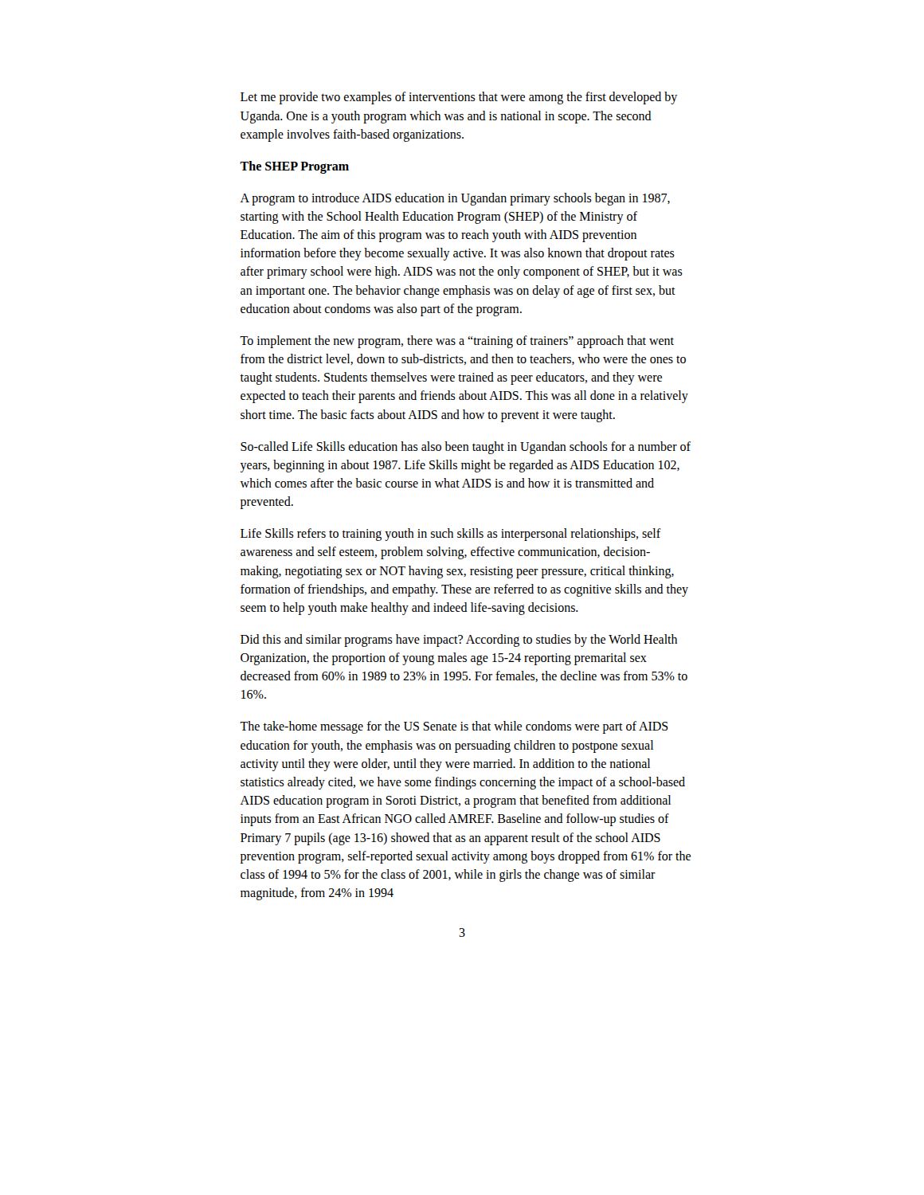Let me provide two examples of interventions that were among the first developed by Uganda. One is a youth program which was and is national in scope. The second example involves faith-based organizations.
The SHEP Program
A program to introduce AIDS education in Ugandan primary schools began in 1987, starting with the School Health Education Program (SHEP) of the Ministry of Education. The aim of this program was to reach youth with AIDS prevention information before they become sexually active. It was also known that dropout rates after primary school were high. AIDS was not the only component of SHEP, but it was an important one. The behavior change emphasis was on delay of age of first sex, but education about condoms was also part of the program.
To implement the new program, there was a “training of trainers” approach that went from the district level, down to sub-districts, and then to teachers, who were the ones to taught students. Students themselves were trained as peer educators, and they were expected to teach their parents and friends about AIDS. This was all done in a relatively short time. The basic facts about AIDS and how to prevent it were taught.
So-called Life Skills education has also been taught in Ugandan schools for a number of years, beginning in about 1987. Life Skills might be regarded as AIDS Education 102, which comes after the basic course in what AIDS is and how it is transmitted and prevented.
Life Skills refers to training youth in such skills as interpersonal relationships, self awareness and self esteem, problem solving, effective communication, decision-making, negotiating sex or NOT having sex, resisting peer pressure, critical thinking, formation of friendships, and empathy. These are referred to as cognitive skills and they seem to help youth make healthy and indeed life-saving decisions.
Did this and similar programs have impact? According to studies by the World Health Organization, the proportion of young males age 15-24 reporting premarital sex decreased from 60% in 1989 to 23% in 1995. For females, the decline was from 53% to 16%.
The take-home message for the US Senate is that while condoms were part of AIDS education for youth, the emphasis was on persuading children to postpone sexual activity until they were older, until they were married. In addition to the national statistics already cited, we have some findings concerning the impact of a school-based AIDS education program in Soroti District, a program that benefited from additional inputs from an East African NGO called AMREF. Baseline and follow-up studies of Primary 7 pupils (age 13-16) showed that as an apparent result of the school AIDS prevention program, self-reported sexual activity among boys dropped from 61% for the class of 1994 to 5% for the class of 2001, while in girls the change was of similar magnitude, from 24% in 1994
3